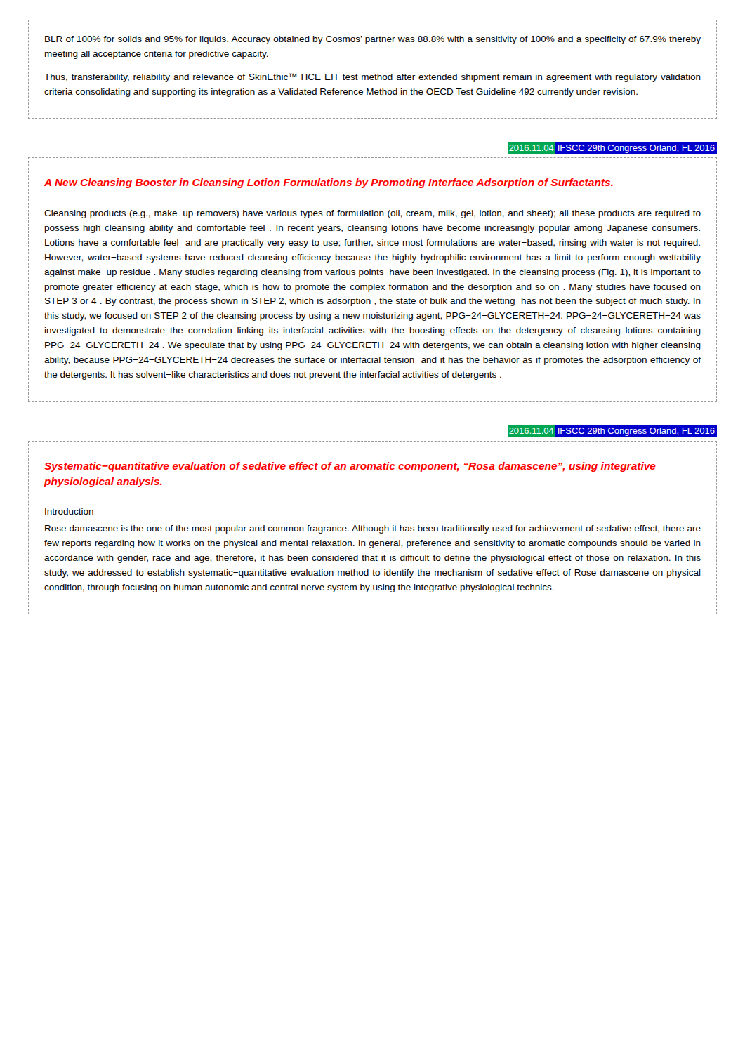BLR of 100% for solids and 95% for liquids. Accuracy obtained by Cosmos’ partner was 88.8% with a sensitivity of 100% and a specificity of 67.9% thereby meeting all acceptance criteria for predictive capacity.
Thus, transferability, reliability and relevance of SkinEthic™ HCE EIT test method after extended shipment remain in agreement with regulatory validation criteria consolidating and supporting its integration as a Validated Reference Method in the OECD Test Guideline 492 currently under revision.
2016.11.04 IFSCC 29th Congress Orland, FL 2016
A New Cleansing Booster in Cleansing Lotion Formulations by Promoting Interface Adsorption of Surfactants.
Cleansing products (e.g., make−up removers) have various types of formulation (oil, cream, milk, gel, lotion, and sheet); all these products are required to possess high cleansing ability and comfortable feel . In recent years, cleansing lotions have become increasingly popular among Japanese consumers. Lotions have a comfortable feel and are practically very easy to use; further, since most formulations are water−based, rinsing with water is not required. However, water−based systems have reduced cleansing efficiency because the highly hydrophilic environment has a limit to perform enough wettability against make−up residue . Many studies regarding cleansing from various points have been investigated. In the cleansing process (Fig. 1), it is important to promote greater efficiency at each stage, which is how to promote the complex formation and the desorption and so on . Many studies have focused on STEP 3 or 4 . By contrast, the process shown in STEP 2, which is adsorption , the state of bulk and the wetting has not been the subject of much study. In this study, we focused on STEP 2 of the cleansing process by using a new moisturizing agent, PPG−24−GLYCERETH−24. PPG−24−GLYCERETH−24 was investigated to demonstrate the correlation linking its interfacial activities with the boosting effects on the detergency of cleansing lotions containing PPG−24−GLYCERETH−24 . We speculate that by using PPG−24−GLYCERETH−24 with detergents, we can obtain a cleansing lotion with higher cleansing ability, because PPG−24−GLYCERETH−24 decreases the surface or interfacial tension and it has the behavior as if promotes the adsorption efficiency of the detergents. It has solvent−like characteristics and does not prevent the interfacial activities of detergents .
2016.11.04 IFSCC 29th Congress Orland, FL 2016
Systematic−quantitative evaluation of sedative effect of an aromatic component, “Rosa damascene”, using integrative physiological analysis.
Introduction
Rose damascene is the one of the most popular and common fragrance. Although it has been traditionally used for achievement of sedative effect, there are few reports regarding how it works on the physical and mental relaxation. In general, preference and sensitivity to aromatic compounds should be varied in accordance with gender, race and age, therefore, it has been considered that it is difficult to define the physiological effect of those on relaxation. In this study, we addressed to establish systematic−quantitative evaluation method to identify the mechanism of sedative effect of Rose damascene on physical condition, through focusing on human autonomic and central nerve system by using the integrative physiological technics.